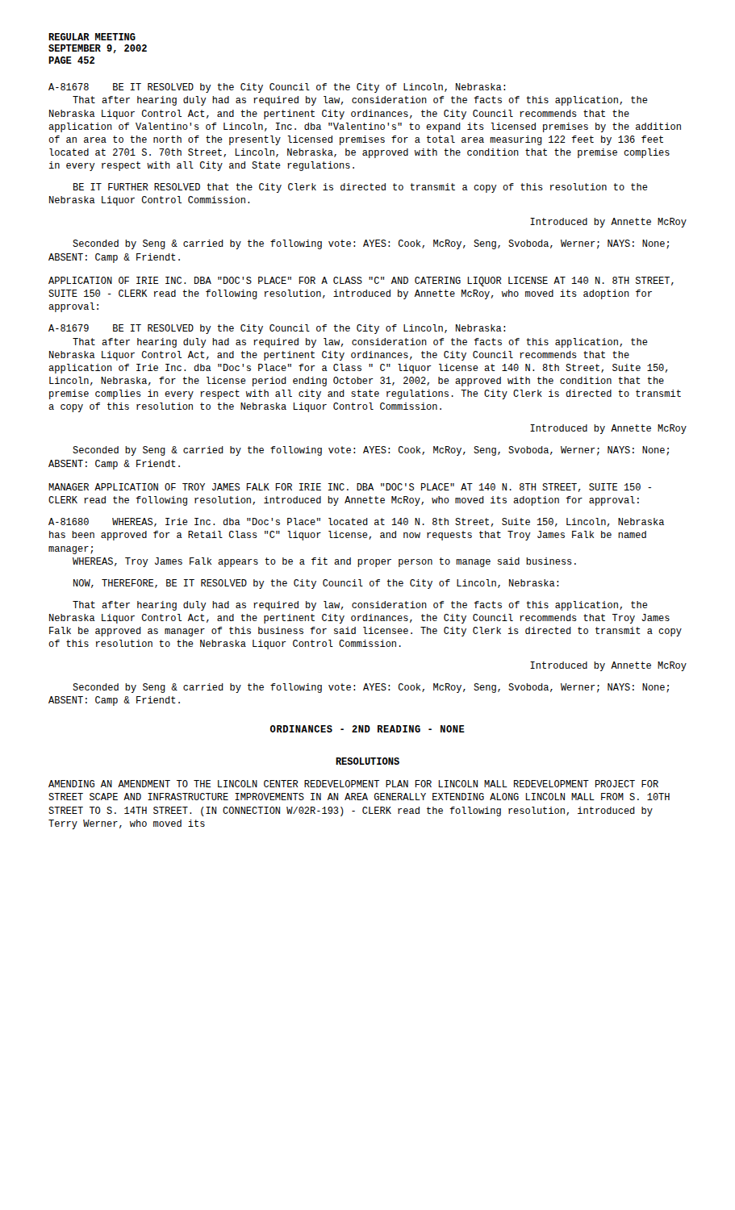REGULAR MEETING
SEPTEMBER 9, 2002
PAGE 452
A-81678 BE IT RESOLVED by the City Council of the City of Lincoln, Nebraska:
That after hearing duly had as required by law, consideration of the facts of this application, the Nebraska Liquor Control Act, and the pertinent City ordinances, the City Council recommends that the application of Valentino's of Lincoln, Inc. dba "Valentino's" to expand its licensed premises by the addition of an area to the north of the presently licensed premises for a total area measuring 122 feet by 136 feet located at 2701 S. 70th Street, Lincoln, Nebraska, be approved with the condition that the premise complies in every respect with all City and State regulations.
BE IT FURTHER RESOLVED that the City Clerk is directed to transmit a copy of this resolution to the Nebraska Liquor Control Commission.
Introduced by Annette McRoy
Seconded by Seng & carried by the following vote: AYES: Cook, McRoy, Seng, Svoboda, Werner; NAYS: None; ABSENT: Camp & Friendt.
APPLICATION OF IRIE INC. DBA "DOC'S PLACE" FOR A CLASS "C" AND CATERING LIQUOR LICENSE AT 140 N. 8TH STREET, SUITE 150 - CLERK read the following resolution, introduced by Annette McRoy, who moved its adoption for approval:
A-81679 BE IT RESOLVED by the City Council of the City of Lincoln, Nebraska:
That after hearing duly had as required by law, consideration of the facts of this application, the Nebraska Liquor Control Act, and the pertinent City ordinances, the City Council recommends that the application of Irie Inc. dba "Doc's Place" for a Class " C" liquor license at 140 N. 8th Street, Suite 150, Lincoln, Nebraska, for the license period ending October 31, 2002, be approved with the condition that the premise complies in every respect with all city and state regulations. The City Clerk is directed to transmit a copy of this resolution to the Nebraska Liquor Control Commission.
Introduced by Annette McRoy
Seconded by Seng & carried by the following vote: AYES: Cook, McRoy, Seng, Svoboda, Werner; NAYS: None; ABSENT: Camp & Friendt.
MANAGER APPLICATION OF TROY JAMES FALK FOR IRIE INC. DBA "DOC'S PLACE" AT 140 N. 8TH STREET, SUITE 150 - CLERK read the following resolution, introduced by Annette McRoy, who moved its adoption for approval:
A-81680 WHEREAS, Irie Inc. dba "Doc's Place" located at 140 N. 8th Street, Suite 150, Lincoln, Nebraska has been approved for a Retail Class "C" liquor license, and now requests that Troy James Falk be named manager;
WHEREAS, Troy James Falk appears to be a fit and proper person to manage said business.
NOW, THEREFORE, BE IT RESOLVED by the City Council of the City of Lincoln, Nebraska:
That after hearing duly had as required by law, consideration of the facts of this application, the Nebraska Liquor Control Act, and the pertinent City ordinances, the City Council recommends that Troy James Falk be approved as manager of this business for said licensee. The City Clerk is directed to transmit a copy of this resolution to the Nebraska Liquor Control Commission.
Introduced by Annette McRoy
Seconded by Seng & carried by the following vote: AYES: Cook, McRoy, Seng, Svoboda, Werner; NAYS: None; ABSENT: Camp & Friendt.
ORDINANCES - 2ND READING - NONE
RESOLUTIONS
AMENDING AN AMENDMENT TO THE LINCOLN CENTER REDEVELOPMENT PLAN FOR LINCOLN MALL REDEVELOPMENT PROJECT FOR STREET SCAPE AND INFRASTRUCTURE IMPROVEMENTS IN AN AREA GENERALLY EXTENDING ALONG LINCOLN MALL FROM S. 10TH STREET TO S. 14TH STREET. (IN CONNECTION W/02R-193) - CLERK read the following resolution, introduced by Terry Werner, who moved its